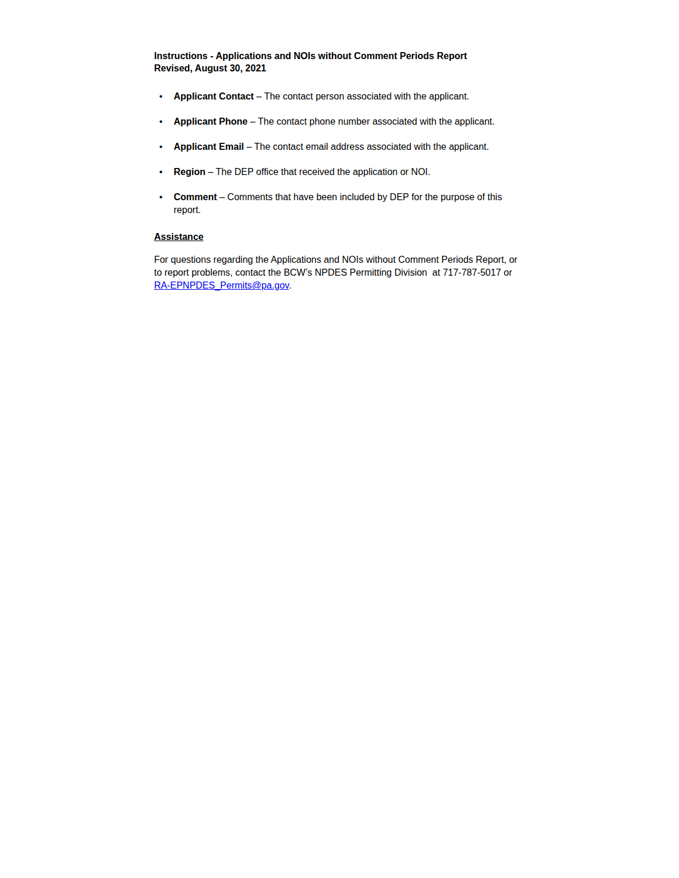Instructions - Applications and NOIs without Comment Periods Report
Revised, August 30, 2021
Applicant Contact – The contact person associated with the applicant.
Applicant Phone – The contact phone number associated with the applicant.
Applicant Email – The contact email address associated with the applicant.
Region – The DEP office that received the application or NOI.
Comment – Comments that have been included by DEP for the purpose of this report.
Assistance
For questions regarding the Applications and NOIs without Comment Periods Report, or to report problems, contact the BCW’s NPDES Permitting Division at 717-787-5017 or RA-EPNPDES_Permits@pa.gov.